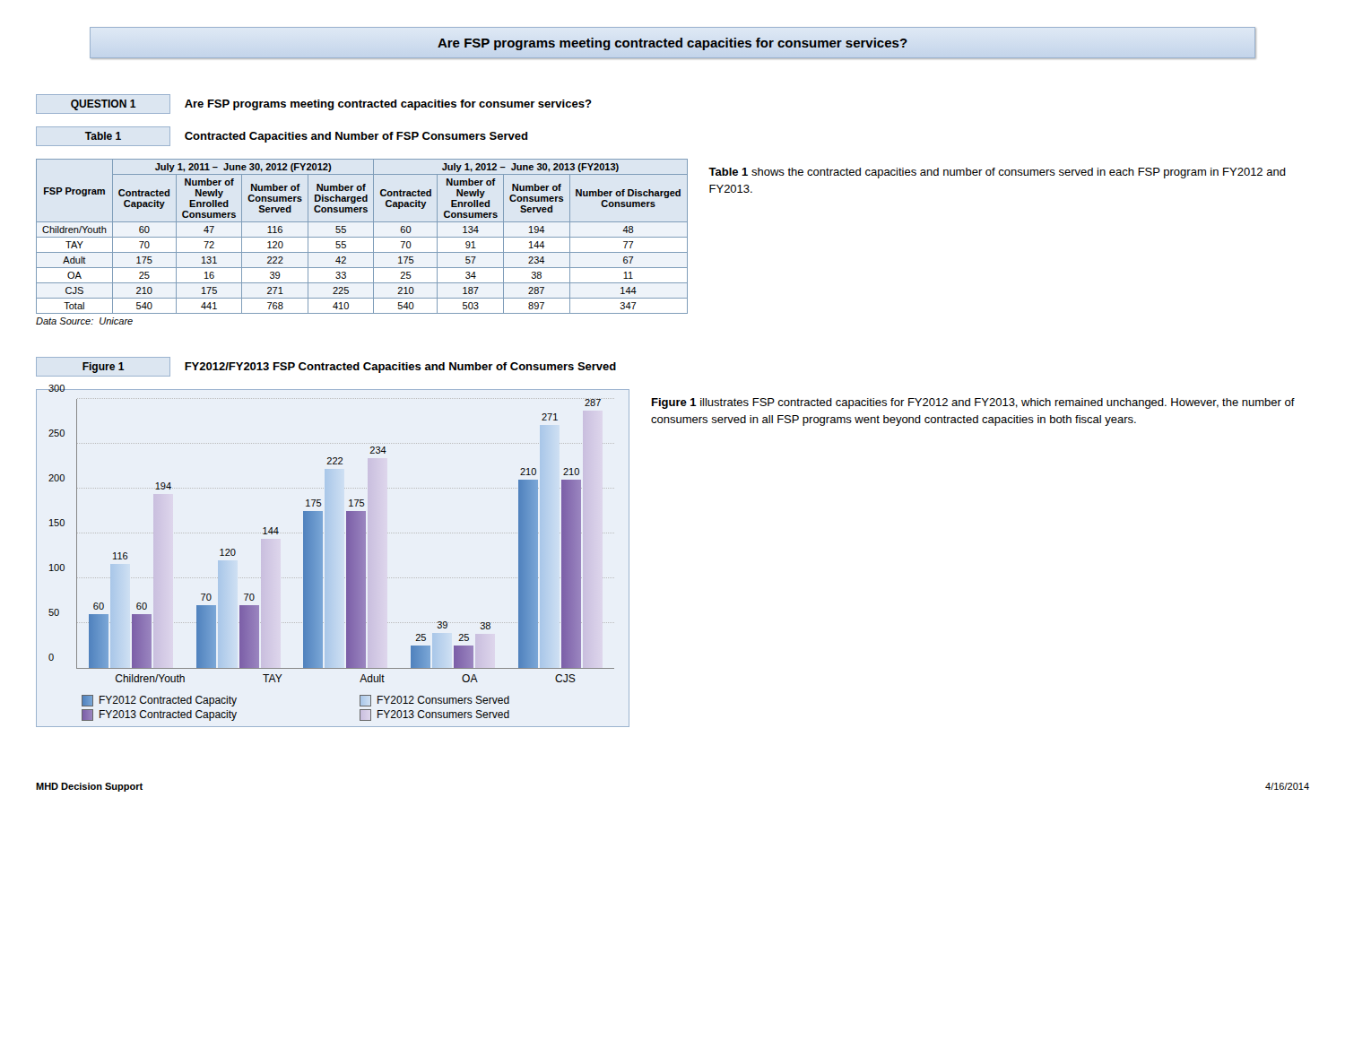Are FSP programs meeting contracted capacities for consumer services?
QUESTION 1 Are FSP programs meeting contracted capacities for consumer services?
Table 1 Contracted Capacities and Number of FSP Consumers Served
| FSP Program | July 1, 2011 – June 30, 2012 (FY2012) | July 1, 2012 – June 30, 2013 (FY2013) |
| --- | --- | --- |
| Contracted Capacity | Number of Newly Enrolled Consumers | Number of Consumers Served | Number of Discharged Consumers | Contracted Capacity | Number of Newly Enrolled Consumers | Number of Consumers Served | Number of Discharged Consumers |
| Children/Youth | 60 | 47 | 116 | 55 | 60 | 134 | 194 | 48 |
| TAY | 70 | 72 | 120 | 55 | 70 | 91 | 144 | 77 |
| Adult | 175 | 131 | 222 | 42 | 175 | 57 | 234 | 67 |
| OA | 25 | 16 | 39 | 33 | 25 | 34 | 38 | 11 |
| CJS | 210 | 175 | 271 | 225 | 210 | 187 | 287 | 144 |
| Total | 540 | 441 | 768 | 410 | 540 | 503 | 897 | 347 |
Data Source: Unicare
Table 1 shows the contracted capacities and number of consumers served in each FSP program in FY2012 and FY2013.
Figure 1 FY2012/FY2013 FSP Contracted Capacities and Number of Consumers Served
300
250
200
150
100
50
0
60
116
60
194
70
120
70
144
175
222
175
234
25
39
25
38
210
271
210
287
Children/Youth
TAY
Adult
OA
CJS
FY2012 Contracted Capacity
FY2012 Consumers Served
FY2013 Contracted Capacity
FY2013 Consumers Served
Figure 1 illustrates FSP contracted capacities for FY2012 and FY2013, which remained unchanged. However, the number of consumers served in all FSP programs went beyond contracted capacities in both fiscal years.
MHD Decision Support
4/16/2014